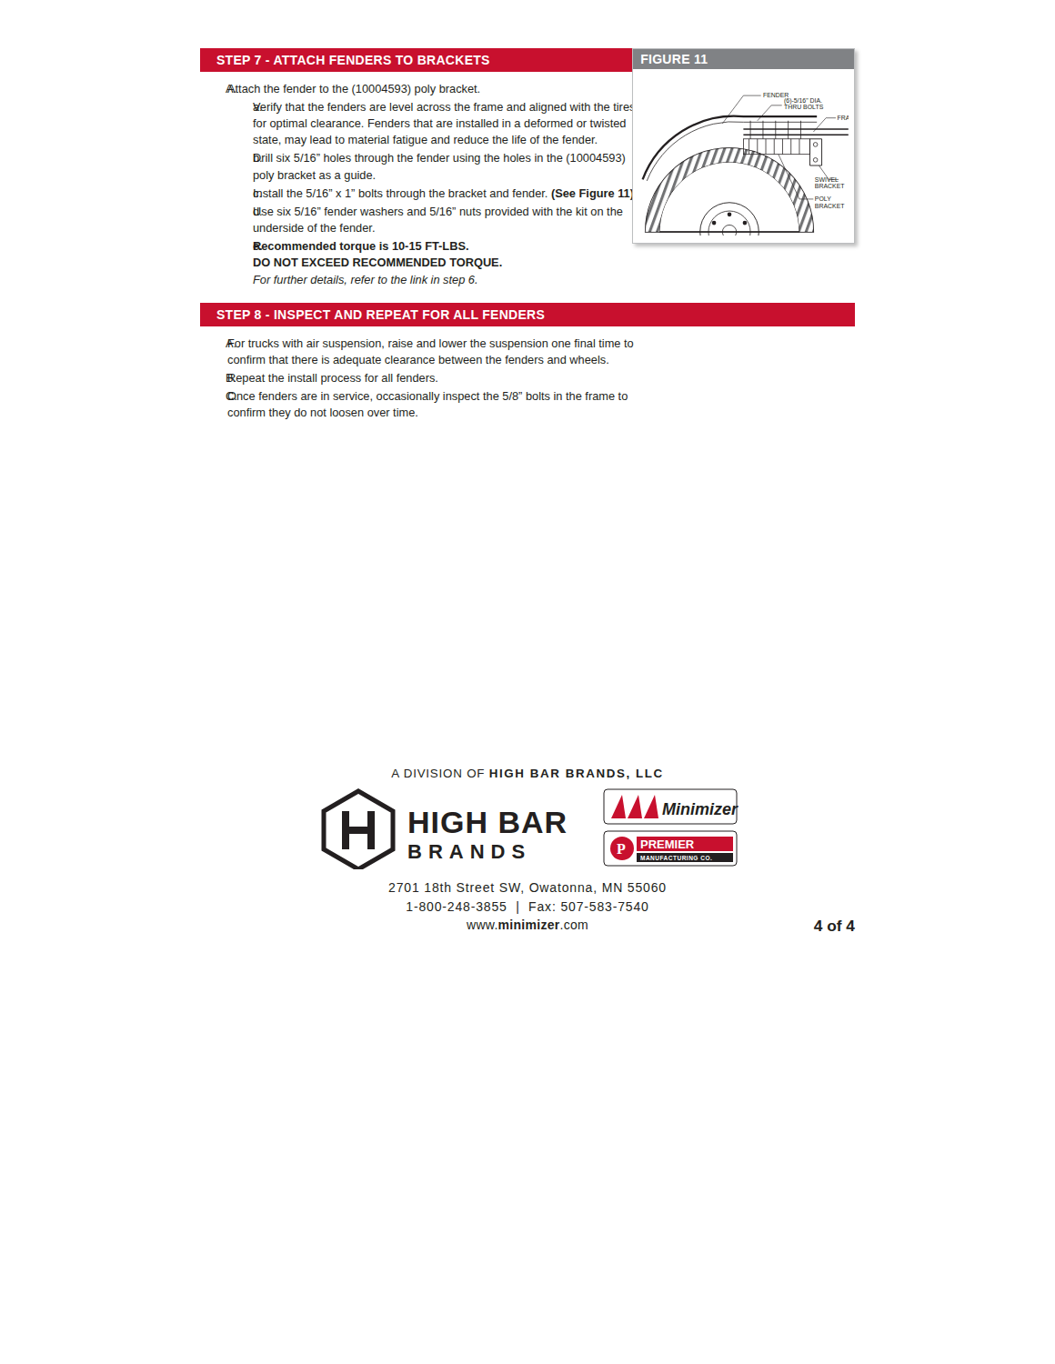FIGURE 11
FENDER (6)-5/16" DIA. THRU BOLTS FRAME SWIVEL BRACKET POLY BRACKET
STEP 7 - ATTACH FENDERS TO BRACKETS
A. Attach the fender to the (10004593) poly bracket.
a. Verify that the fenders are level across the frame and aligned with the tires for optimal clearance. Fenders that are installed in a deformed or twisted state, may lead to material fatigue and reduce the life of the fender.
b. Drill six 5/16” holes through the fender using the holes in the (10004593) poly bracket as a guide.
c. Install the 5/16” x 1” bolts through the bracket and fender. (See Figure 11)
d. Use six 5/16” fender washers and 5/16” nuts provided with the kit on the underside of the fender.
e. Recommended torque is 10-15 FT-LBS.
DO NOT EXCEED RECOMMENDED TORQUE.
For further details, refer to the link in step 6.
STEP 8 - INSPECT AND REPEAT FOR ALL FENDERS
A. For trucks with air suspension, raise and lower the suspension one final time to confirm that there is adequate clearance between the fenders and wheels.
B. Repeat the install process for all fenders.
C. Once fenders are in service, occasionally inspect the 5/8” bolts in the frame to confirm they do not loosen over time.
A DIVISION OF HIGH BAR BRANDS, LLC
HIGH BAR BRANDS Minimizer P PREMIER MANUFACTURING CO.
2701 18th Street SW, Owatonna, MN 55060
1-800-248-3855 | Fax: 507-583-7540
www.minimizer.com
4 of 4